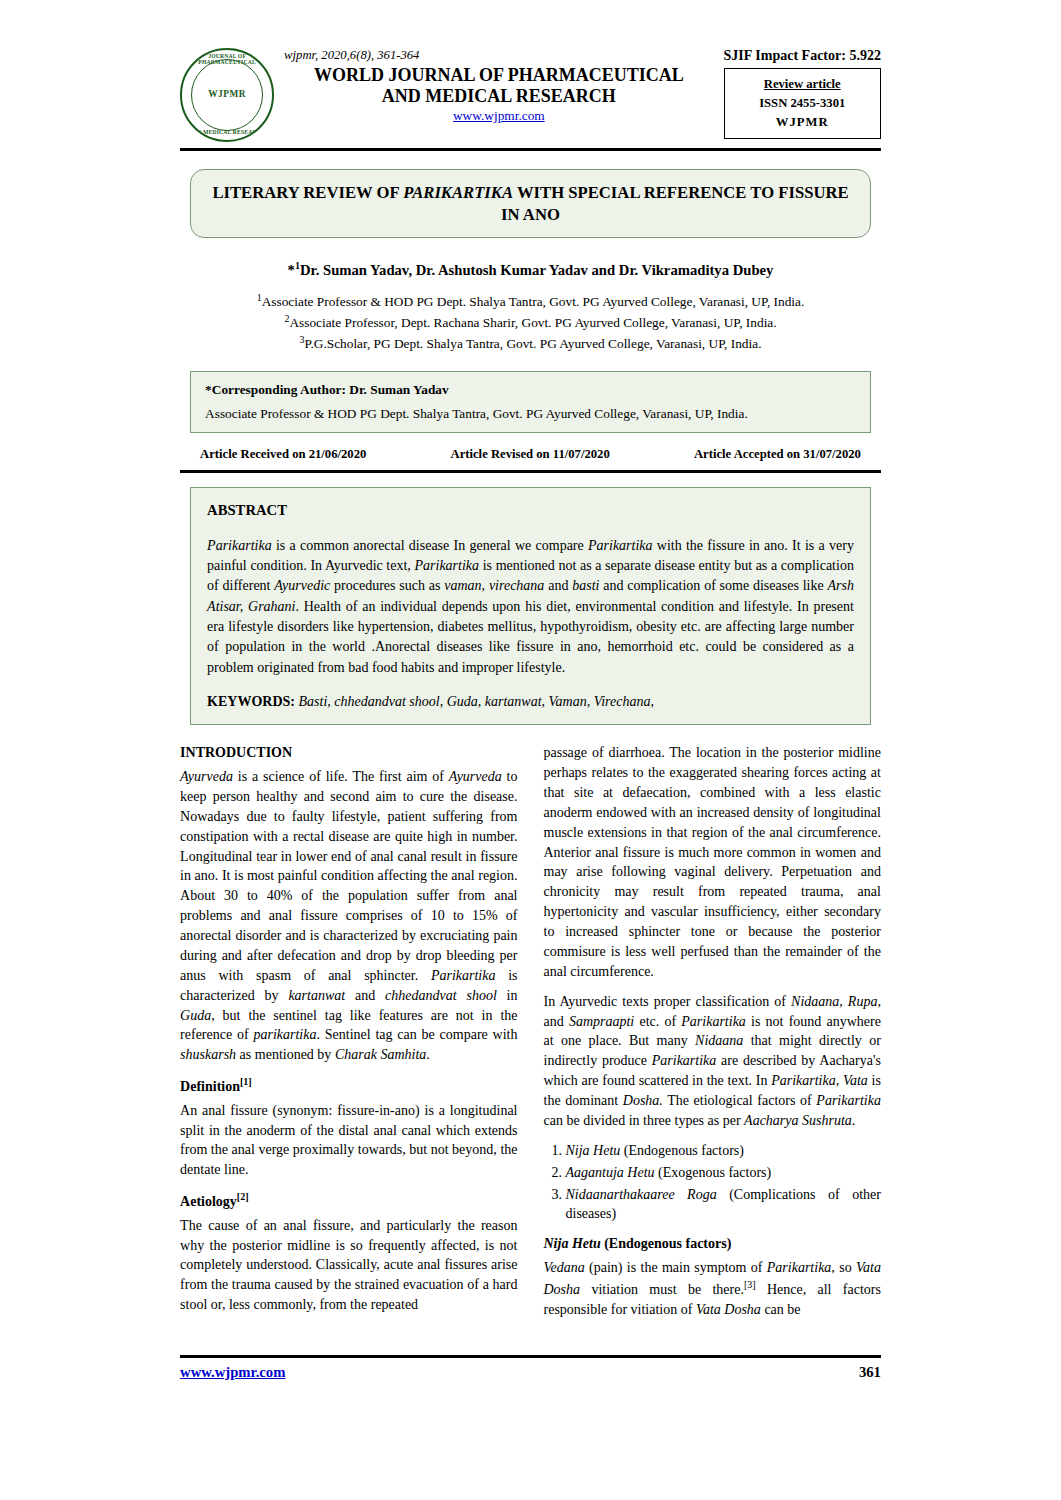JOURNAL OF PHARMACEUTICAL
WJPMR
AND MEDICAL RESEARCH
wjpmr, 2020,6(8), 361-364
WORLD JOURNAL OF PHARMACEUTICAL
AND MEDICAL RESEARCH
www.wjpmr.com
SJIF Impact Factor: 5.922
Review article
ISSN 2455-3301
WJPMR
LITERARY REVIEW OF PARIKARTIKA WITH SPECIAL REFERENCE TO FISSURE IN ANO
*1Dr. Suman Yadav, Dr. Ashutosh Kumar Yadav and Dr. Vikramaditya Dubey
1Associate Professor & HOD PG Dept. Shalya Tantra, Govt. PG Ayurved College, Varanasi, UP, India.
2Associate Professor, Dept. Rachana Sharir, Govt. PG Ayurved College, Varanasi, UP, India.
3P.G.Scholar, PG Dept. Shalya Tantra, Govt. PG Ayurved College, Varanasi, UP, India.
*Corresponding Author: Dr. Suman Yadav
Associate Professor & HOD PG Dept. Shalya Tantra, Govt. PG Ayurved College, Varanasi, UP, India.
Article Received on 21/06/2020 Article Revised on 11/07/2020 Article Accepted on 31/07/2020
ABSTRACT
Parikartika is a common anorectal disease In general we compare Parikartika with the fissure in ano. It is a very painful condition. In Ayurvedic text, Parikartika is mentioned not as a separate disease entity but as a complication of different Ayurvedic procedures such as vaman, virechana and basti and complication of some diseases like Arsh Atisar, Grahani. Health of an individual depends upon his diet, environmental condition and lifestyle. In present era lifestyle disorders like hypertension, diabetes mellitus, hypothyroidism, obesity etc. are affecting large number of population in the world .Anorectal diseases like fissure in ano, hemorrhoid etc. could be considered as a problem originated from bad food habits and improper lifestyle.
KEYWORDS: Basti, chhedandvat shool, Guda, kartanwat, Vaman, Virechana,
INTRODUCTION
Ayurveda is a science of life. The first aim of Ayurveda to keep person healthy and second aim to cure the disease. Nowadays due to faulty lifestyle, patient suffering from constipation with a rectal disease are quite high in number. Longitudinal tear in lower end of anal canal result in fissure in ano. It is most painful condition affecting the anal region. About 30 to 40% of the population suffer from anal problems and anal fissure comprises of 10 to 15% of anorectal disorder and is characterized by excruciating pain during and after defecation and drop by drop bleeding per anus with spasm of anal sphincter. Parikartika is characterized by kartanwat and chhedandvat shool in Guda, but the sentinel tag like features are not in the reference of parikartika. Sentinel tag can be compare with shuskarsh as mentioned by Charak Samhita.
Definition[1]
An anal fissure (synonym: fissure-in-ano) is a longitudinal split in the anoderm of the distal anal canal which extends from the anal verge proximally towards, but not beyond, the dentate line.
Aetiology[2]
The cause of an anal fissure, and particularly the reason why the posterior midline is so frequently affected, is not completely understood. Classically, acute anal fissures arise from the trauma caused by the strained evacuation of a hard stool or, less commonly, from the repeated
passage of diarrhoea. The location in the posterior midline perhaps relates to the exaggerated shearing forces acting at that site at defaecation, combined with a less elastic anoderm endowed with an increased density of longitudinal muscle extensions in that region of the anal circumference. Anterior anal fissure is much more common in women and may arise following vaginal delivery. Perpetuation and chronicity may result from repeated trauma, anal hypertonicity and vascular insufficiency, either secondary to increased sphincter tone or because the posterior commisure is less well perfused than the remainder of the anal circumference.
In Ayurvedic texts proper classification of Nidaana, Rupa, and Sampraapti etc. of Parikartika is not found anywhere at one place. But many Nidaana that might directly or indirectly produce Parikartika are described by Aacharya's which are found scattered in the text. In Parikartika, Vata is the dominant Dosha. The etiological factors of Parikartika can be divided in three types as per Aacharya Sushruta.
Nija Hetu (Endogenous factors)
Aagantuja Hetu (Exogenous factors)
Nidaanarthakaaree Roga (Complications of other diseases)
Nija Hetu (Endogenous factors)
Vedana (pain) is the main symptom of Parikartika, so Vata Dosha vitiation must be there.[3] Hence, all factors responsible for vitiation of Vata Dosha can be
www.wjpmr.com 361